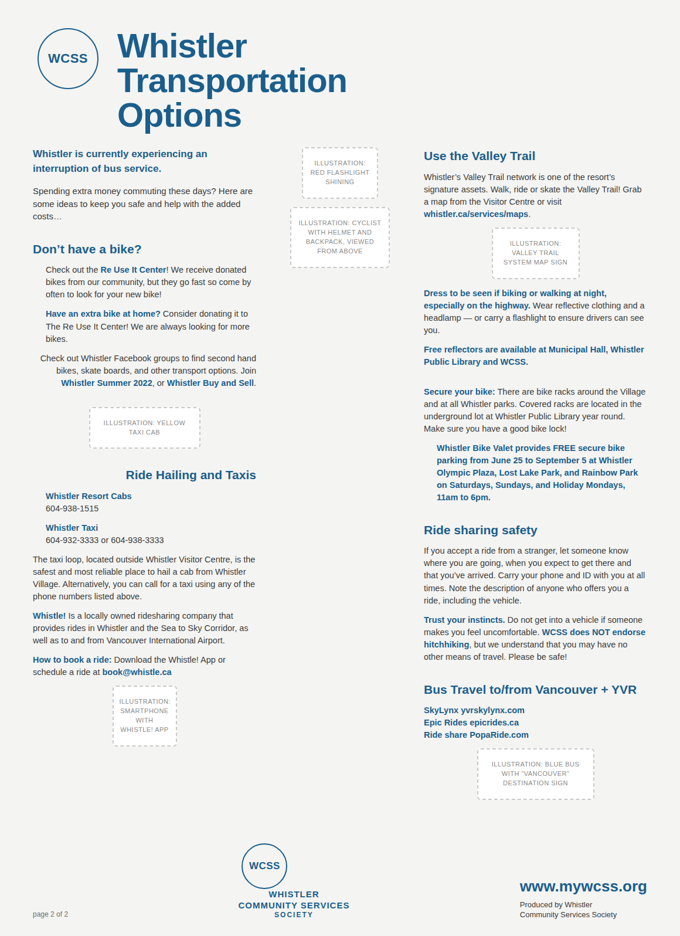WCSS
Whistler
Transportation
Options
Whistler is currently experiencing an interruption of bus service.
Spending extra money commuting these days? Here are some ideas to keep you safe and help with the added costs…
Don’t have a bike?
Check out the Re Use It Center! We receive donated bikes from our community, but they go fast so come by often to look for your new bike!
Have an extra bike at home? Consider donating it to The Re Use It Center! We are always looking for more bikes.
Check out Whistler Facebook groups to find second hand bikes, skate boards, and other transport options. Join Whistler Summer 2022, or Whistler Buy and Sell.
Illustration: yellow taxi cab
Ride Hailing and Taxis
Whistler Resort Cabs
604-938-1515
Whistler Taxi
604-932-3333 or 604-938-3333
The taxi loop, located outside Whistler Visitor Centre, is the safest and most reliable place to hail a cab from Whistler Village. Alternatively, you can call for a taxi using any of the phone numbers listed above.
Whistle! Is a locally owned ridesharing company that provides rides in Whistler and the Sea to Sky Corridor, as well as to and from Vancouver International Airport.
How to book a ride: Download the Whistle! App or schedule a ride at book@whistle.ca
Illustration: smartphone with Whistle! app
Illustration: red flashlight shining
Illustration: cyclist with helmet and backpack, viewed from above
Use the Valley Trail
Whistler’s Valley Trail network is one of the resort’s signature assets. Walk, ride or skate the Valley Trail! Grab a map from the Visitor Centre or visit whistler.ca/services/maps.
Illustration: Valley Trail System map sign
Dress to be seen if biking or walking at night, especially on the highway. Wear reflective clothing and a headlamp — or carry a flashlight to ensure drivers can see you.
Free reflectors are available at Municipal Hall, Whistler Public Library and WCSS.
Secure your bike: There are bike racks around the Village and at all Whistler parks. Covered racks are located in the underground lot at Whistler Public Library year round. Make sure you have a good bike lock!
Whistler Bike Valet provides FREE secure bike parking from June 25 to September 5 at Whistler Olympic Plaza, Lost Lake Park, and Rainbow Park on Saturdays, Sundays, and Holiday Mondays, 11am to 6pm.
Ride sharing safety
If you accept a ride from a stranger, let someone know where you are going, when you expect to get there and that you’ve arrived. Carry your phone and ID with you at all times. Note the description of anyone who offers you a ride, including the vehicle.
Trust your instincts. Do not get into a vehicle if someone makes you feel uncomfortable. WCSS does NOT endorse hitchhiking, but we understand that you may have no other means of travel. Please be safe!
Bus Travel to/from Vancouver + YVR
SkyLynx yvrskylynx.com
Epic Rides epicrides.ca
Ride share PopaRide.com
Illustration: blue bus with “VANCOUVER” destination sign
page 2 of 2
WCSS
WHISTLER
COMMUNITY SERVICES
SOCIETY
www.mywcss.org
Produced by Whistler
Community Services Society